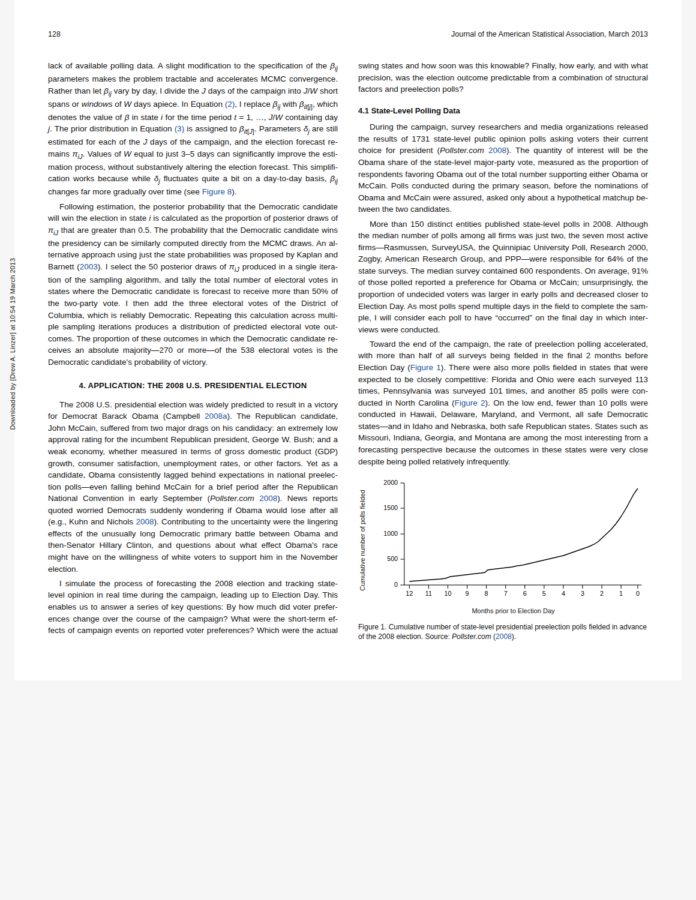Downloaded by [Drew A. Linzer] at 10:54 19 March 2013
128 Journal of the American Statistical Association, March 2013
lack of available polling data. A slight modification to the specification of the βij parameters makes the problem tractable and accelerates MCMC convergence. Rather than let βij vary by day, I divide the J days of the campaign into J/W short spans or windows of W days apiece. In Equation (2), I replace βij with βit[j], which denotes the value of β in state i for the time period t = 1, …, J/W containing day j. The prior distribution in Equation (3) is assigned to βit[J]. Parameters δj are still estimated for each of the J days of the campaign, and the election forecast remains πiJ. Values of W equal to just 3–5 days can significantly improve the estimation process, without substantively altering the election forecast. This simplification works because while δj fluctuates quite a bit on a day-to-day basis, βij changes far more gradually over time (see Figure 8).
Following estimation, the posterior probability that the Democratic candidate will win the election in state i is calculated as the proportion of posterior draws of πiJ that are greater than 0.5. The probability that the Democratic candidate wins the presidency can be similarly computed directly from the MCMC draws. An alternative approach using just the state probabilities was proposed by Kaplan and Barnett (2003). I select the 50 posterior draws of πiJ produced in a single iteration of the sampling algorithm, and tally the total number of electoral votes in states where the Democratic candidate is forecast to receive more than 50% of the two-party vote. I then add the three electoral votes of the District of Columbia, which is reliably Democratic. Repeating this calculation across multiple sampling iterations produces a distribution of predicted electoral vote outcomes. The proportion of these outcomes in which the Democratic candidate receives an absolute majority—270 or more—of the 538 electoral votes is the Democratic candidate's probability of victory.
4. Application: The 2008 U.S. Presidential Election
The 2008 U.S. presidential election was widely predicted to result in a victory for Democrat Barack Obama (Campbell 2008a). The Republican candidate, John McCain, suffered from two major drags on his candidacy: an extremely low approval rating for the incumbent Republican president, George W. Bush; and a weak economy, whether measured in terms of gross domestic product (GDP) growth, consumer satisfaction, unemployment rates, or other factors. Yet as a candidate, Obama consistently lagged behind expectations in national preelection polls—even falling behind McCain for a brief period after the Republican National Convention in early September (Pollster.com 2008). News reports quoted worried Democrats suddenly wondering if Obama would lose after all (e.g., Kuhn and Nichols 2008). Contributing to the uncertainty were the lingering effects of the unusually long Democratic primary battle between Obama and then-Senator Hillary Clinton, and questions about what effect Obama's race might have on the willingness of white voters to support him in the November election.
I simulate the process of forecasting the 2008 election and tracking state-level opinion in real time during the campaign, leading up to Election Day. This enables us to answer a series of key questions: By how much did voter preferences change over the course of the campaign? What were the short-term effects of campaign events on reported voter preferences? Which were the actual swing states and how soon was this knowable? Finally, how early, and with what precision, was the election outcome predictable from a combination of structural factors and preelection polls?
4.1 State-Level Polling Data
During the campaign, survey researchers and media organizations released the results of 1731 state-level public opinion polls asking voters their current choice for president (Pollster.com 2008). The quantity of interest will be the Obama share of the state-level major-party vote, measured as the proportion of respondents favoring Obama out of the total number supporting either Obama or McCain. Polls conducted during the primary season, before the nominations of Obama and McCain were assured, asked only about a hypothetical matchup between the two candidates.
More than 150 distinct entities published state-level polls in 2008. Although the median number of polls among all firms was just two, the seven most active firms—Rasmussen, SurveyUSA, the Quinnipiac University Poll, Research 2000, Zogby, American Research Group, and PPP—were responsible for 64% of the state surveys. The median survey contained 600 respondents. On average, 91% of those polled reported a preference for Obama or McCain; unsurprisingly, the proportion of undecided voters was larger in early polls and decreased closer to Election Day. As most polls spend multiple days in the field to complete the sample, I will consider each poll to have “occurred” on the final day in which interviews were conducted.
Toward the end of the campaign, the rate of preelection polling accelerated, with more than half of all surveys being fielded in the final 2 months before Election Day (Figure 1). There were also more polls fielded in states that were expected to be closely competitive: Florida and Ohio were each surveyed 113 times, Pennsylvania was surveyed 101 times, and another 85 polls were conducted in North Carolina (Figure 2). On the low end, fewer than 10 polls were conducted in Hawaii, Delaware, Maryland, and Vermont, all safe Democratic states—and in Idaho and Nebraska, both safe Republican states. States such as Missouri, Indiana, Georgia, and Montana are among the most interesting from a forecasting perspective because the outcomes in these states were very close despite being polled relatively infrequently.
Cumulative number of polls fielded
0 500 1000 1500 2000 12 11 10 9 8 7 6 5 4 3 2 1 0
Months prior to Election Day
Figure 1. Cumulative number of state-level presidential preelection polls fielded in advance of the 2008 election. Source: Pollster.com (2008).